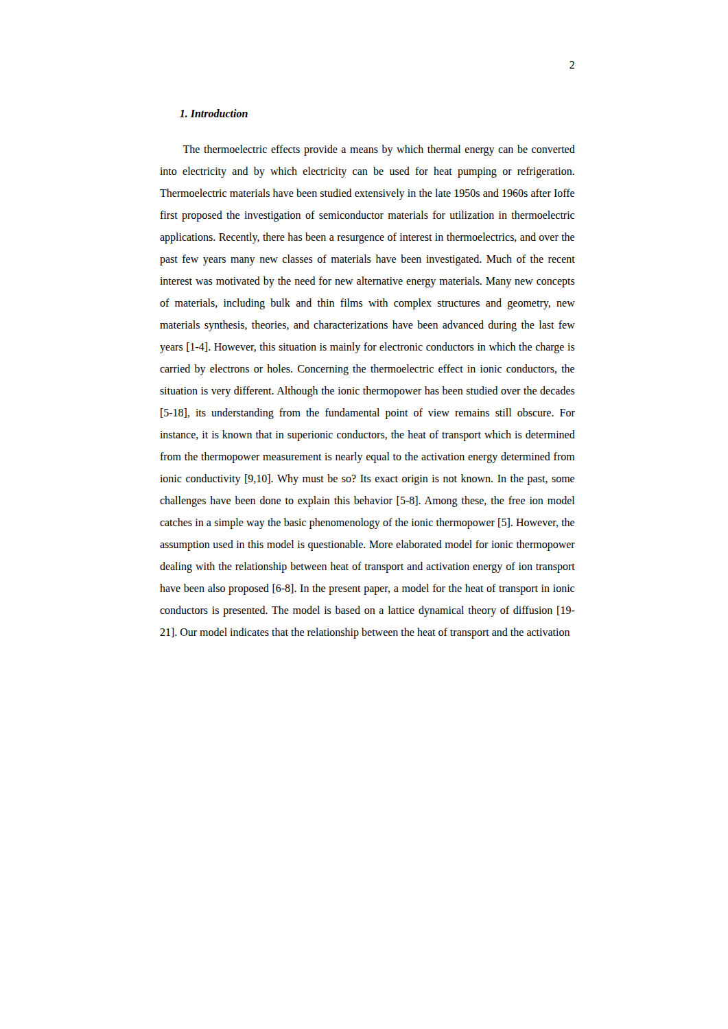2
1. Introduction
The thermoelectric effects provide a means by which thermal energy can be converted into electricity and by which electricity can be used for heat pumping or refrigeration. Thermoelectric materials have been studied extensively in the late 1950s and 1960s after Ioffe first proposed the investigation of semiconductor materials for utilization in thermoelectric applications. Recently, there has been a resurgence of interest in thermoelectrics, and over the past few years many new classes of materials have been investigated. Much of the recent interest was motivated by the need for new alternative energy materials. Many new concepts of materials, including bulk and thin films with complex structures and geometry, new materials synthesis, theories, and characterizations have been advanced during the last few years [1-4]. However, this situation is mainly for electronic conductors in which the charge is carried by electrons or holes. Concerning the thermoelectric effect in ionic conductors, the situation is very different. Although the ionic thermopower has been studied over the decades [5-18], its understanding from the fundamental point of view remains still obscure. For instance, it is known that in superionic conductors, the heat of transport which is determined from the thermopower measurement is nearly equal to the activation energy determined from ionic conductivity [9,10]. Why must be so? Its exact origin is not known. In the past, some challenges have been done to explain this behavior [5-8]. Among these, the free ion model catches in a simple way the basic phenomenology of the ionic thermopower [5]. However, the assumption used in this model is questionable. More elaborated model for ionic thermopower dealing with the relationship between heat of transport and activation energy of ion transport have been also proposed [6-8]. In the present paper, a model for the heat of transport in ionic conductors is presented. The model is based on a lattice dynamical theory of diffusion [19-21]. Our model indicates that the relationship between the heat of transport and the activation